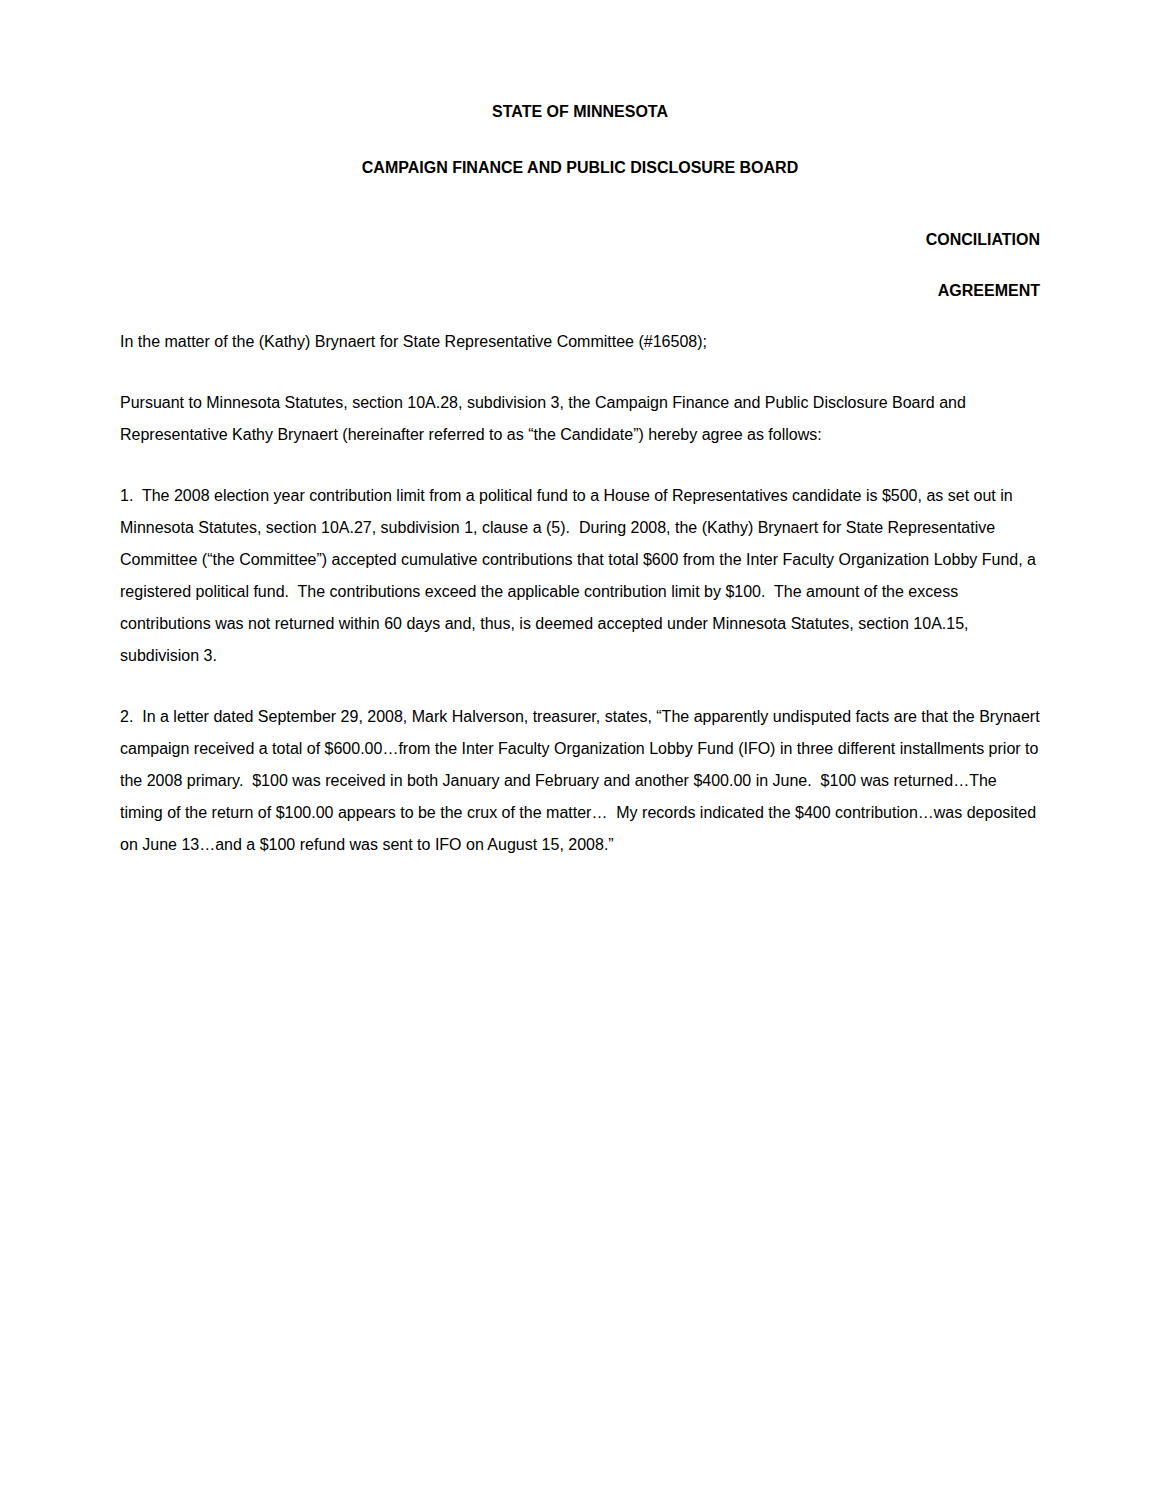STATE OF MINNESOTA
CAMPAIGN FINANCE AND PUBLIC DISCLOSURE BOARD
CONCILIATION
AGREEMENT
In the matter of the (Kathy) Brynaert for State Representative Committee (#16508);
Pursuant to Minnesota Statutes, section 10A.28, subdivision 3, the Campaign Finance and Public Disclosure Board and Representative Kathy Brynaert (hereinafter referred to as “the Candidate”) hereby agree as follows:
1. The 2008 election year contribution limit from a political fund to a House of Representatives candidate is $500, as set out in Minnesota Statutes, section 10A.27, subdivision 1, clause a (5). During 2008, the (Kathy) Brynaert for State Representative Committee (“the Committee”) accepted cumulative contributions that total $600 from the Inter Faculty Organization Lobby Fund, a registered political fund. The contributions exceed the applicable contribution limit by $100. The amount of the excess contributions was not returned within 60 days and, thus, is deemed accepted under Minnesota Statutes, section 10A.15, subdivision 3.
2. In a letter dated September 29, 2008, Mark Halverson, treasurer, states, “The apparently undisputed facts are that the Brynaert campaign received a total of $600.00…from the Inter Faculty Organization Lobby Fund (IFO) in three different installments prior to the 2008 primary. $100 was received in both January and February and another $400.00 in June. $100 was returned…The timing of the return of $100.00 appears to be the crux of the matter… My records indicated the $400 contribution…was deposited on June 13…and a $100 refund was sent to IFO on August 15, 2008.”